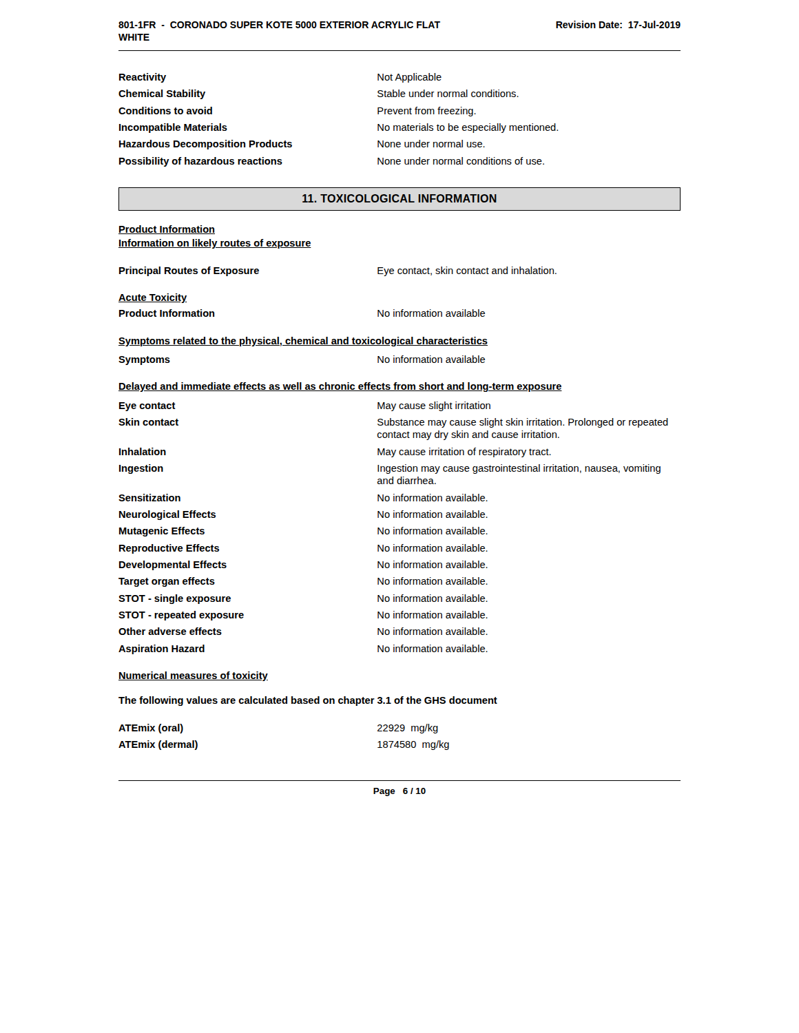801-1FR - CORONADO SUPER KOTE 5000 EXTERIOR ACRYLIC FLAT WHITE
Revision Date: 17-Jul-2019
| Reactivity | Not Applicable |
| Chemical Stability | Stable under normal conditions. |
| Conditions to avoid | Prevent from freezing. |
| Incompatible Materials | No materials to be especially mentioned. |
| Hazardous Decomposition Products | None under normal use. |
| Possibility of hazardous reactions | None under normal conditions of use. |
11. TOXICOLOGICAL INFORMATION
Product Information
Information on likely routes of exposure
| Principal Routes of Exposure | Eye contact, skin contact and inhalation. |
Acute Toxicity
| Product Information | No information available |
Symptoms related to the physical, chemical and toxicological characteristics
| Symptoms | No information available |
Delayed and immediate effects as well as chronic effects from short and long-term exposure
| Eye contact | May cause slight irritation |
| Skin contact | Substance may cause slight skin irritation. Prolonged or repeated contact may dry skin and cause irritation. |
| Inhalation | May cause irritation of respiratory tract. |
| Ingestion | Ingestion may cause gastrointestinal irritation, nausea, vomiting and diarrhea. |
| Sensitization | No information available. |
| Neurological Effects | No information available. |
| Mutagenic Effects | No information available. |
| Reproductive Effects | No information available. |
| Developmental Effects | No information available. |
| Target organ effects | No information available. |
| STOT - single exposure | No information available. |
| STOT - repeated exposure | No information available. |
| Other adverse effects | No information available. |
| Aspiration Hazard | No information available. |
Numerical measures of toxicity
The following values are calculated based on chapter 3.1 of the GHS document
| ATEmix (oral) | 22929 mg/kg |
| ATEmix (dermal) | 1874580 mg/kg |
Page 6 / 10